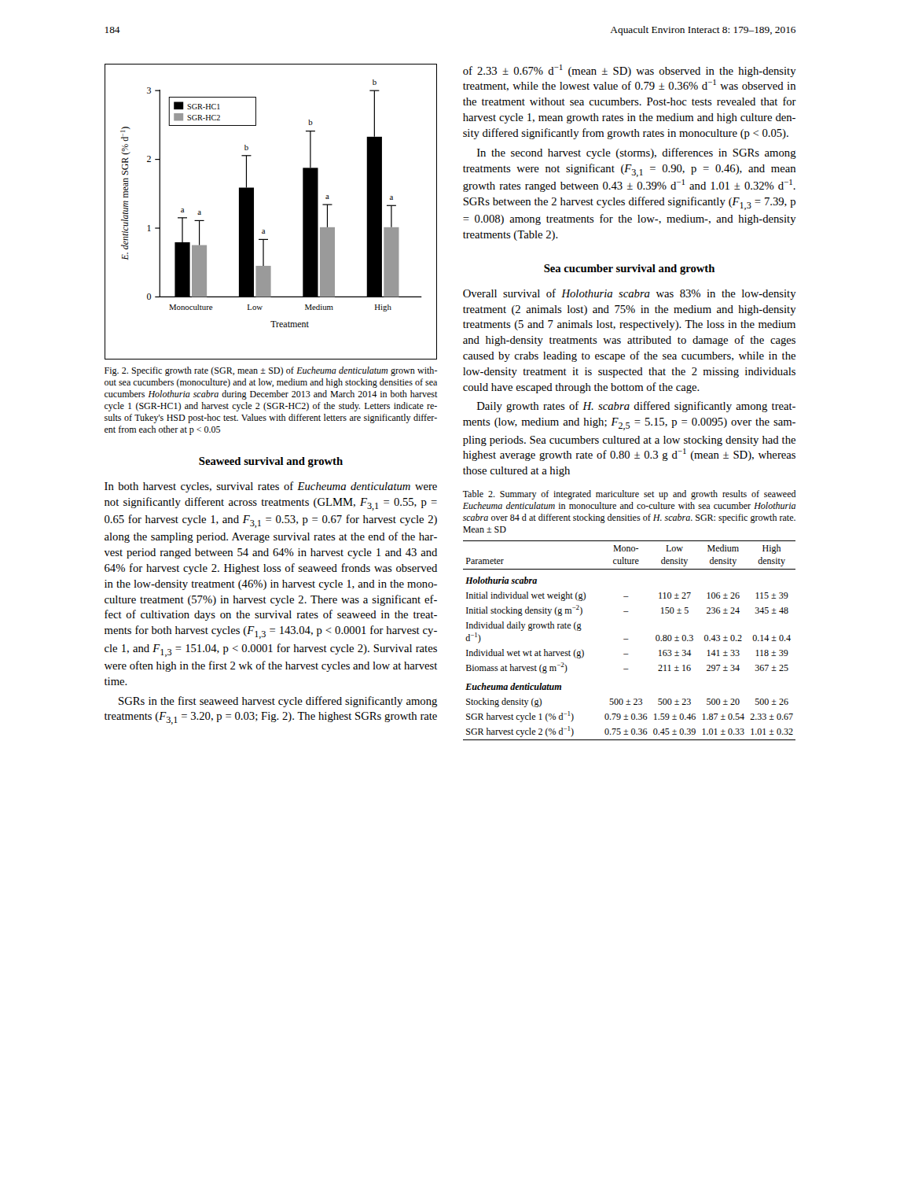184 Aquacult Environ Interact 8: 179–189, 2016
0 1 2 3 E. denticulatum mean SGR (% d−1) SGR-HC1 SGR-HC2 a a Monoculture b a Low b a Medium b a High Treatment
Fig. 2. Specific growth rate (SGR, mean ± SD) of Eucheuma denticulatum grown without sea cucumbers (monoculture) and at low, medium and high stocking densities of sea cucumbers Holothuria scabra during December 2013 and March 2014 in both harvest cycle 1 (SGR-HC1) and harvest cycle 2 (SGR-HC2) of the study. Letters indicate results of Tukey's HSD post-hoc test. Values with different letters are significantly different from each other at p < 0.05
Seaweed survival and growth
In both harvest cycles, survival rates of Eucheuma denticulatum were not significantly different across treatments (GLMM, F3,1 = 0.55, p = 0.65 for harvest cycle 1, and F3,1 = 0.53, p = 0.67 for harvest cycle 2) along the sampling period. Average survival rates at the end of the harvest period ranged between 54 and 64% in harvest cycle 1 and 43 and 64% for harvest cycle 2. Highest loss of seaweed fronds was observed in the low-density treatment (46%) in harvest cycle 1, and in the monoculture treatment (57%) in harvest cycle 2. There was a significant effect of cultivation days on the survival rates of seaweed in the treatments for both harvest cycles (F1,3 = 143.04, p < 0.0001 for harvest cycle 1, and F1,3 = 151.04, p < 0.0001 for harvest cycle 2). Survival rates were often high in the first 2 wk of the harvest cycles and low at harvest time.
SGRs in the first seaweed harvest cycle differed significantly among treatments (F3,1 = 3.20, p = 0.03; Fig. 2). The highest SGRs growth rate of 2.33 ± 0.67% d−1 (mean ± SD) was observed in the high-density treatment, while the lowest value of 0.79 ± 0.36% d−1 was observed in the treatment without sea cucumbers. Post-hoc tests revealed that for harvest cycle 1, mean growth rates in the medium and high culture density differed significantly from growth rates in monoculture (p < 0.05).
In the second harvest cycle (storms), differences in SGRs among treatments were not significant (F3,1 = 0.90, p = 0.46), and mean growth rates ranged between 0.43 ± 0.39% d−1 and 1.01 ± 0.32% d−1. SGRs between the 2 harvest cycles differed significantly (F1,3 = 7.39, p = 0.008) among treatments for the low-, medium-, and high-density treatments (Table 2).
Sea cucumber survival and growth
Overall survival of Holothuria scabra was 83% in the low-density treatment (2 animals lost) and 75% in the medium and high-density treatments (5 and 7 animals lost, respectively). The loss in the medium and high-density treatments was attributed to damage of the cages caused by crabs leading to escape of the sea cucumbers, while in the low-density treatment it is suspected that the 2 missing individuals could have escaped through the bottom of the cage.
Daily growth rates of H. scabra differed significantly among treatments (low, medium and high; F2,5 = 5.15, p = 0.0095) over the sampling periods. Sea cucumbers cultured at a low stocking density had the highest average growth rate of 0.80 ± 0.3 g d−1 (mean ± SD), whereas those cultured at a high
Table 2. Summary of integrated mariculture set up and growth results of seaweed Eucheuma denticulatum in monoculture and co-culture with sea cucumber Holothuria scabra over 84 d at different stocking densities of H. scabra . SGR: specific growth rate. Mean ± SD
| Parameter | Mono- culture | Low density | Medium density | High density |
| --- | --- | --- | --- | --- |
| Holothuria scabra |
| Initial individual wet weight (g) | – | 110 ± 27 | 106 ± 26 | 115 ± 39 |
| Initial stocking density (g m −2 ) | – | 150 ± 5 | 236 ± 24 | 345 ± 48 |
| Individual daily growth rate (g d −1 ) | – | 0.80 ± 0.3 | 0.43 ± 0.2 | 0.14 ± 0.4 |
| Individual wet wt at harvest (g) | – | 163 ± 34 | 141 ± 33 | 118 ± 39 |
| Biomass at harvest (g m −2 ) | – | 211 ± 16 | 297 ± 34 | 367 ± 25 |
| Eucheuma denticulatum |
| Stocking density (g) | 500 ± 23 | 500 ± 23 | 500 ± 20 | 500 ± 26 |
| SGR harvest cycle 1 (% d −1 ) | 0.79 ± 0.36 | 1.59 ± 0.46 | 1.87 ± 0.54 | 2.33 ± 0.67 |
| SGR harvest cycle 2 (% d −1 ) | 0.75 ± 0.36 | 0.45 ± 0.39 | 1.01 ± 0.33 | 1.01 ± 0.32 |